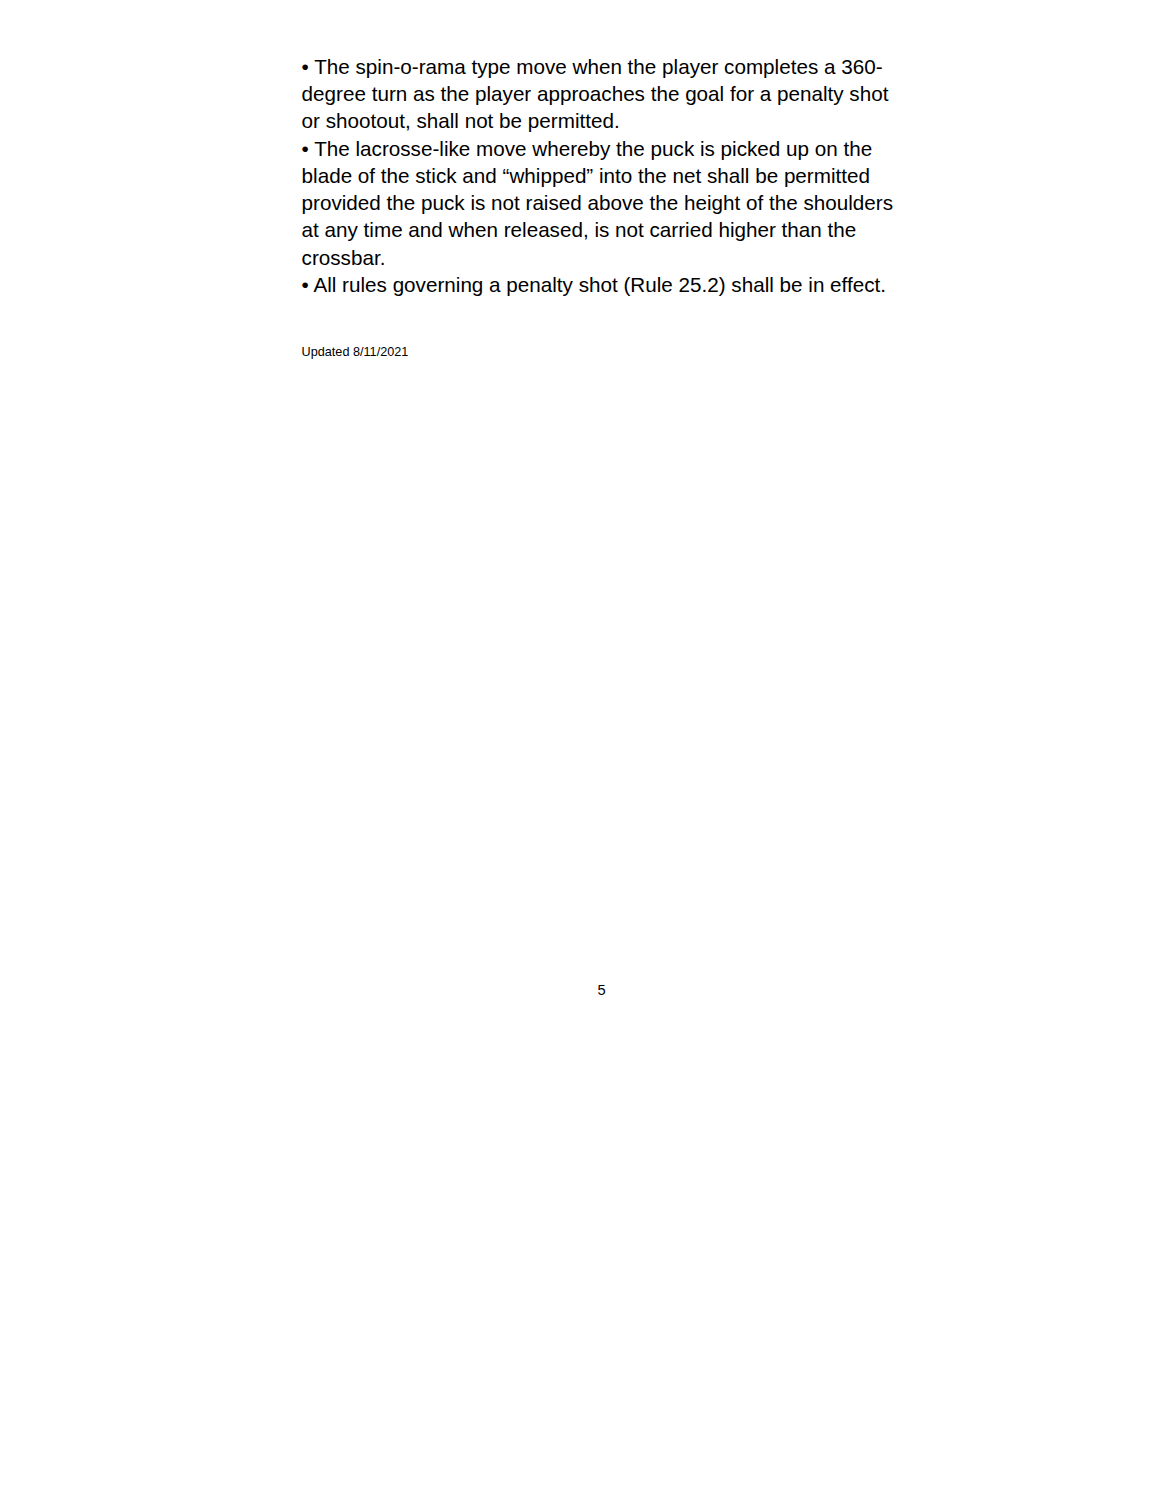• The spin-o-rama type move when the player completes a 360-degree turn as the player approaches the goal for a penalty shot or shootout, shall not be permitted.
• The lacrosse-like move whereby the puck is picked up on the blade of the stick and “whipped” into the net shall be permitted provided the puck is not raised above the height of the shoulders at any time and when released, is not carried higher than the crossbar.
• All rules governing a penalty shot (Rule 25.2) shall be in effect.
Updated 8/11/2021
5